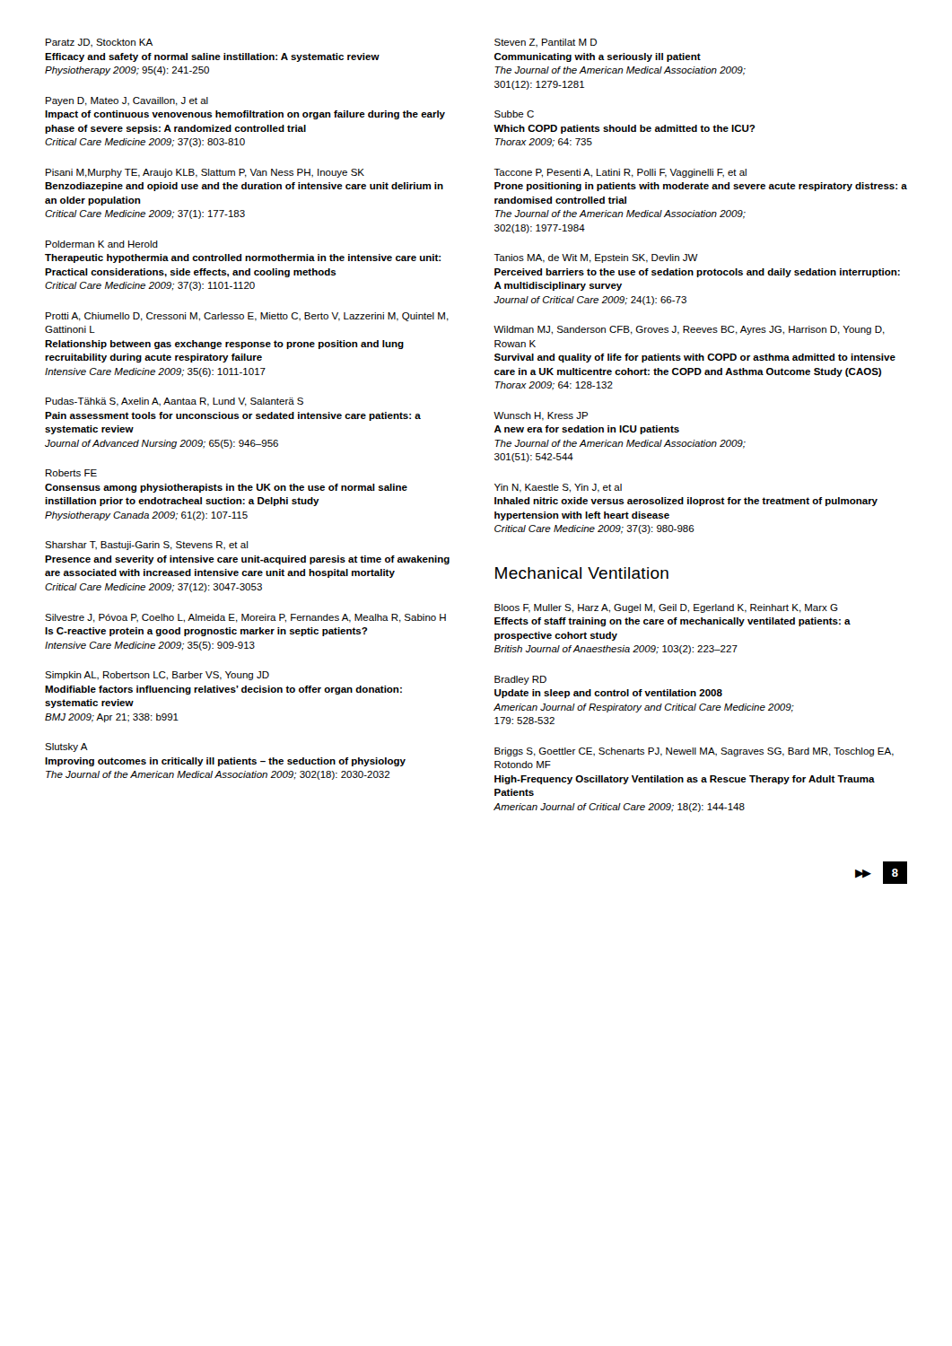Paratz JD, Stockton KA
Efficacy and safety of normal saline instillation: A systematic review
Physiotherapy 2009;
95(4): 241-250
Payen D, Mateo J, Cavaillon, J et al
Impact of continuous venovenous hemofiltration on organ failure during the early phase of severe sepsis: A randomized controlled trial
Critical Care Medicine 2009;
37(3): 803-810
Pisani M,Murphy TE, Araujo KLB, Slattum P, Van Ness PH, Inouye SK
Benzodiazepine and opioid use and the duration of intensive care unit delirium in an older population
Critical Care Medicine 2009;
37(1): 177-183
Polderman K and Herold
Therapeutic hypothermia and controlled normothermia in the intensive care unit: Practical considerations, side effects, and cooling methods
Critical Care Medicine 2009;
37(3): 1101-1120
Protti A, Chiumello D, Cressoni M, Carlesso E, Mietto C, Berto V, Lazzerini M, Quintel M, Gattinoni L
Relationship between gas exchange response to prone position and lung recruitability during acute respiratory failure
Intensive Care Medicine 2009;
35(6): 1011-1017
Pudas-Tähkä S, Axelin A, Aantaa R, Lund V, Salanterä S
Pain assessment tools for unconscious or sedated intensive care patients: a systematic review
Journal of Advanced Nursing 2009;
65(5): 946–956
Roberts FE
Consensus among physiotherapists in the UK on the use of normal saline instillation prior to endotracheal suction: a Delphi study
Physiotherapy Canada 2009;
61(2): 107-115
Sharshar T, Bastuji-Garin S, Stevens R, et al
Presence and severity of intensive care unit-acquired paresis at time of awakening are associated with increased intensive care unit and hospital mortality
Critical Care Medicine 2009;
37(12): 3047-3053
Silvestre J, Póvoa P, Coelho L, Almeida E, Moreira P, Fernandes A, Mealha R, Sabino H
Is C-reactive protein a good prognostic marker in septic patients?
Intensive Care Medicine 2009;
35(5): 909-913
Simpkin AL, Robertson LC, Barber VS, Young JD
Modifiable factors influencing relatives’ decision to offer organ donation: systematic review
BMJ 2009;
Apr 21; 338: b991
Slutsky A
Improving outcomes in critically ill patients – the seduction of physiology
The Journal of the American Medical Association 2009;
302(18): 2030-2032
Steven Z, Pantilat M D
Communicating with a seriously ill patient
The Journal of the American Medical Association 2009;
301(12): 1279-1281
Subbe C
Which COPD patients should be admitted to the ICU?
Thorax 2009;
64: 735
Taccone P, Pesenti A, Latini R, Polli F, Vagginelli F, et al
Prone positioning in patients with moderate and severe acute respiratory distress: a randomised controlled trial
The Journal of the American Medical Association 2009;
302(18): 1977-1984
Tanios MA, de Wit M, Epstein SK, Devlin JW
Perceived barriers to the use of sedation protocols and daily sedation interruption: A multidisciplinary survey
Journal of Critical Care 2009;
24(1): 66-73
Wildman MJ, Sanderson CFB, Groves J, Reeves BC, Ayres JG, Harrison D, Young D, Rowan K
Survival and quality of life for patients with COPD or asthma admitted to intensive care in a UK multicentre cohort: the COPD and Asthma Outcome Study (CAOS)
Thorax 2009;
64: 128-132
Wunsch H, Kress JP
A new era for sedation in ICU patients
The Journal of the American Medical Association 2009;
301(51): 542-544
Yin N, Kaestle S, Yin J, et al
Inhaled nitric oxide versus aerosolized iloprost for the treatment of pulmonary hypertension with left heart disease
Critical Care Medicine 2009;
37(3): 980-986
Mechanical Ventilation
Bloos F, Muller S, Harz A, Gugel M, Geil D, Egerland K, Reinhart K, Marx G
Effects of staff training on the care of mechanically ventilated patients: a prospective cohort study
British Journal of Anaesthesia 2009;
103(2): 223–227
Bradley RD
Update in sleep and control of ventilation 2008
American Journal of Respiratory and Critical Care Medicine 2009;
179: 528-532
Briggs S, Goettler CE, Schenarts PJ, Newell MA, Sagraves SG, Bard MR, Toschlog EA, Rotondo MF
High-Frequency Oscillatory Ventilation as a Rescue Therapy for Adult Trauma Patients
American Journal of Critical Care 2009;
18(2): 144-148
▶▶ 8